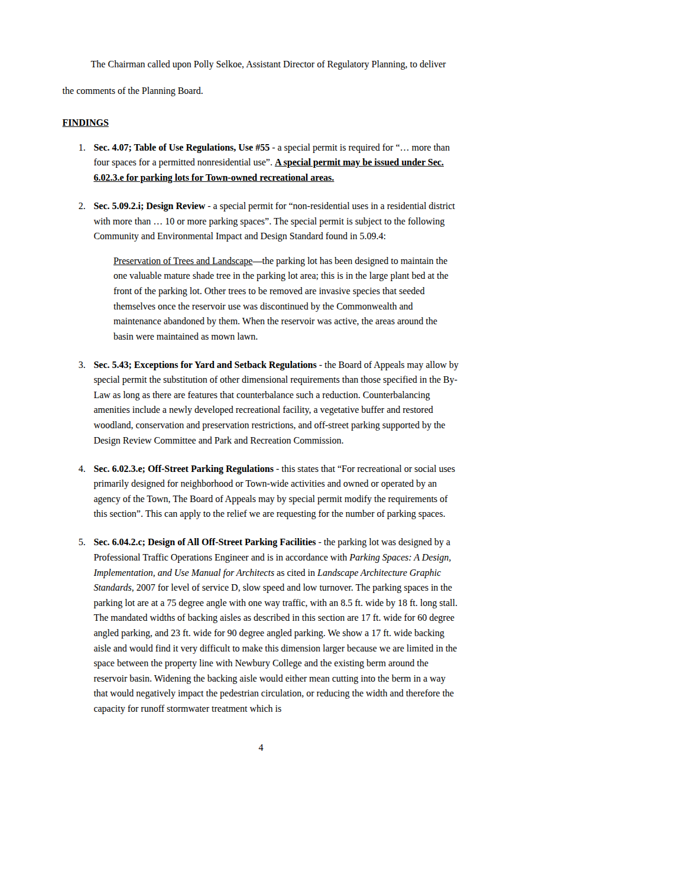The Chairman called upon Polly Selkoe, Assistant Director of Regulatory Planning, to deliver
the comments of the Planning Board.
FINDINGS
Sec. 4.07; Table of Use Regulations, Use #55 - a special permit is required for “… more than four spaces for a permitted nonresidential use”. A special permit may be issued under Sec. 6.02.3.e for parking lots for Town-owned recreational areas.
Sec. 5.09.2.i; Design Review - a special permit for “non-residential uses in a residential district with more than … 10 or more parking spaces”. The special permit is subject to the following Community and Environmental Impact and Design Standard found in 5.09.4:
Preservation of Trees and Landscape—the parking lot has been designed to maintain the one valuable mature shade tree in the parking lot area; this is in the large plant bed at the front of the parking lot. Other trees to be removed are invasive species that seeded themselves once the reservoir use was discontinued by the Commonwealth and maintenance abandoned by them. When the reservoir was active, the areas around the basin were maintained as mown lawn.
Sec. 5.43; Exceptions for Yard and Setback Regulations - the Board of Appeals may allow by special permit the substitution of other dimensional requirements than those specified in the By-Law as long as there are features that counterbalance such a reduction. Counterbalancing amenities include a newly developed recreational facility, a vegetative buffer and restored woodland, conservation and preservation restrictions, and off-street parking supported by the Design Review Committee and Park and Recreation Commission.
Sec. 6.02.3.e; Off-Street Parking Regulations - this states that “For recreational or social uses primarily designed for neighborhood or Town-wide activities and owned or operated by an agency of the Town, The Board of Appeals may by special permit modify the requirements of this section”. This can apply to the relief we are requesting for the number of parking spaces.
Sec. 6.04.2.c; Design of All Off-Street Parking Facilities - the parking lot was designed by a Professional Traffic Operations Engineer and is in accordance with Parking Spaces: A Design, Implementation, and Use Manual for Architects as cited in Landscape Architecture Graphic Standards, 2007 for level of service D, slow speed and low turnover. The parking spaces in the parking lot are at a 75 degree angle with one way traffic, with an 8.5 ft. wide by 18 ft. long stall. The mandated widths of backing aisles as described in this section are 17 ft. wide for 60 degree angled parking, and 23 ft. wide for 90 degree angled parking. We show a 17 ft. wide backing aisle and would find it very difficult to make this dimension larger because we are limited in the space between the property line with Newbury College and the existing berm around the reservoir basin. Widening the backing aisle would either mean cutting into the berm in a way that would negatively impact the pedestrian circulation, or reducing the width and therefore the capacity for runoff stormwater treatment which is
4